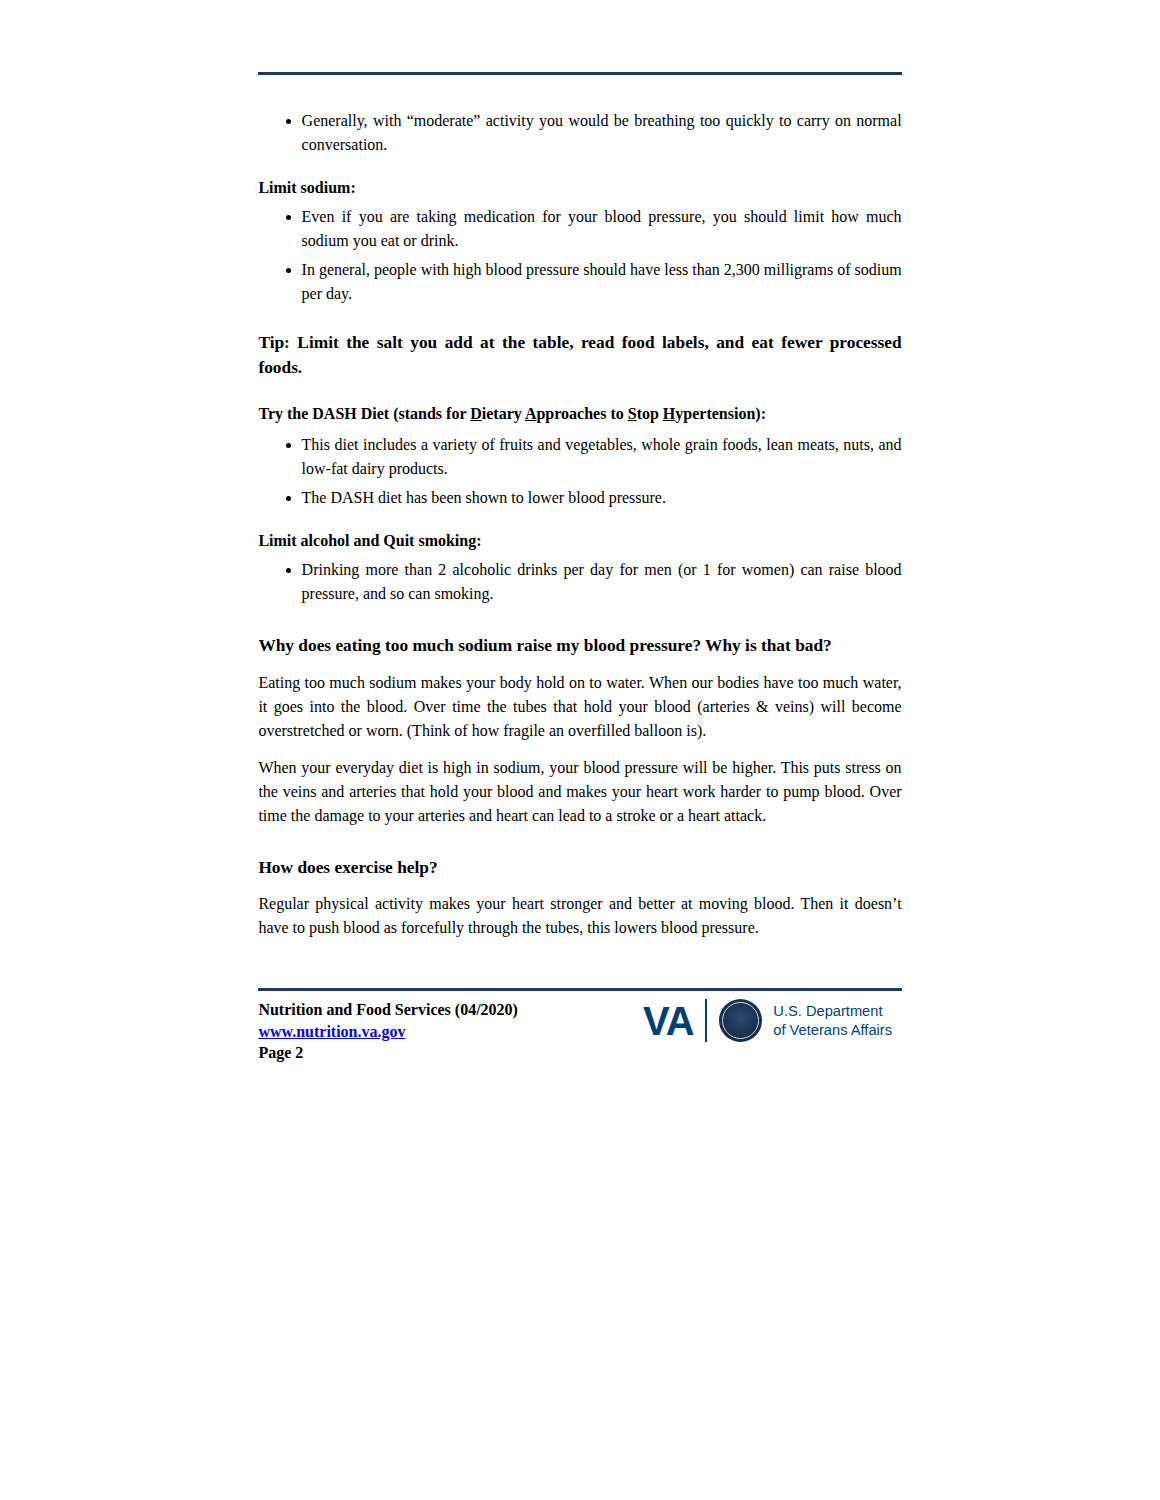Generally, with “moderate” activity you would be breathing too quickly to carry on normal conversation.
Limit sodium:
Even if you are taking medication for your blood pressure, you should limit how much sodium you eat or drink.
In general, people with high blood pressure should have less than 2,300 milligrams of sodium per day.
Tip: Limit the salt you add at the table, read food labels, and eat fewer processed foods.
Try the DASH Diet (stands for Dietary Approaches to Stop Hypertension):
This diet includes a variety of fruits and vegetables, whole grain foods, lean meats, nuts, and low-fat dairy products.
The DASH diet has been shown to lower blood pressure.
Limit alcohol and Quit smoking:
Drinking more than 2 alcoholic drinks per day for men (or 1 for women) can raise blood pressure, and so can smoking.
Why does eating too much sodium raise my blood pressure? Why is that bad?
Eating too much sodium makes your body hold on to water. When our bodies have too much water, it goes into the blood. Over time the tubes that hold your blood (arteries & veins) will become overstretched or worn. (Think of how fragile an overfilled balloon is).
When your everyday diet is high in sodium, your blood pressure will be higher. This puts stress on the veins and arteries that hold your blood and makes your heart work harder to pump blood. Over time the damage to your arteries and heart can lead to a stroke or a heart attack.
How does exercise help?
Regular physical activity makes your heart stronger and better at moving blood. Then it doesn’t have to push blood as forcefully through the tubes, this lowers blood pressure.
Nutrition and Food Services (04/2020)
www.nutrition.va.gov
Page 2
VA
U.S. Department
of Veterans Affairs